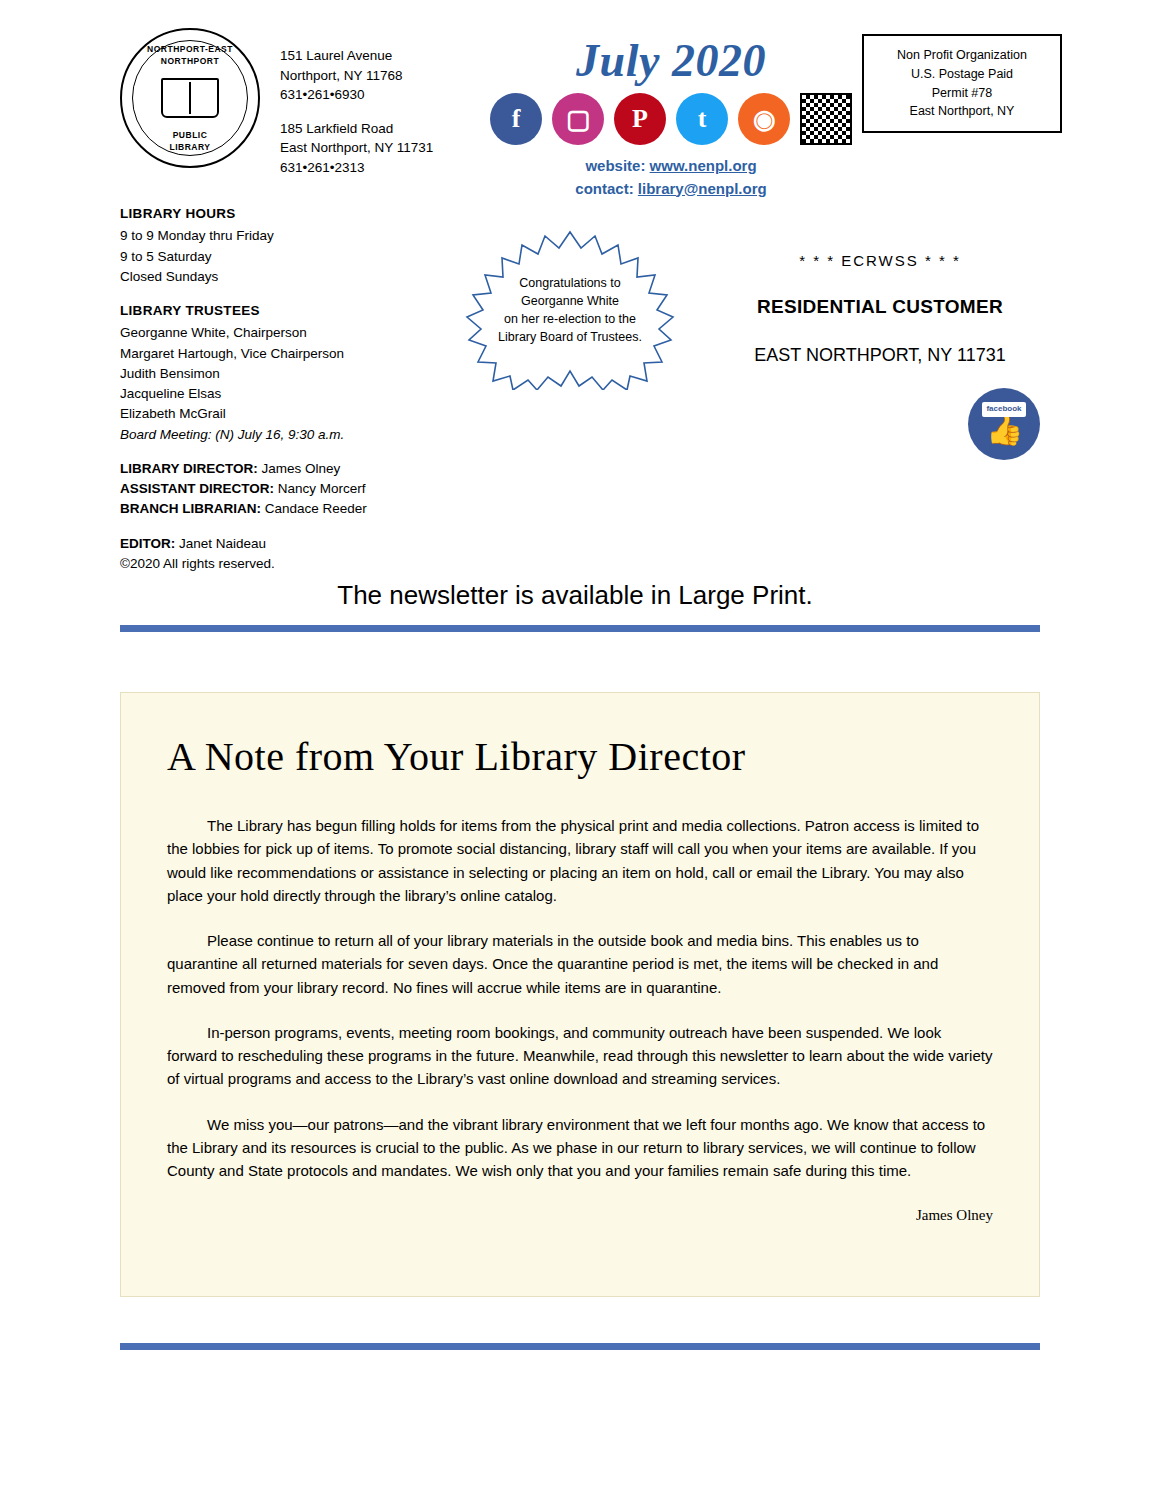Northport-East Northport
Public Library
151 Laurel Avenue
Northport, NY 11768
631•261•6930
185 Larkfield Road
East Northport, NY 11731
631•261•2313
July 2020
f ▢ P t ◉
website: www.nenpl.org
contact: library@nenpl.org
Non Profit Organization
U.S. Postage Paid
Permit #78
East Northport, NY
Library Hours
9 to 9 Monday thru Friday
9 to 5 Saturday
Closed Sundays
Library Trustees
Georganne White, Chairperson
Margaret Hartough, Vice Chairperson
Judith Bensimon
Jacqueline Elsas
Elizabeth McGrail
Board Meeting: (N) July 16, 9:30 a.m.
LIBRARY DIRECTOR: James Olney
ASSISTANT DIRECTOR: Nancy Morcerf
BRANCH LIBRARIAN: Candace Reeder
EDITOR: Janet Naideau
©2020 All rights reserved.
Congratulations to
Georganne White
on her re-election to the
Library Board of Trustees.
* * * ECRWSS * * *
RESIDENTIAL CUSTOMER
EAST NORTHPORT, NY 11731
facebook 👍
The newsletter is available in Large Print.
A Note from Your Library Director
The Library has begun filling holds for items from the physical print and media collections. Patron access is limited to the lobbies for pick up of items. To promote social distancing, library staff will call you when your items are available. If you would like recommendations or assistance in selecting or placing an item on hold, call or email the Library. You may also place your hold directly through the library’s online catalog.
Please continue to return all of your library materials in the outside book and media bins. This enables us to quarantine all returned materials for seven days. Once the quarantine period is met, the items will be checked in and removed from your library record. No fines will accrue while items are in quarantine.
In-person programs, events, meeting room bookings, and community outreach have been suspended. We look forward to rescheduling these programs in the future. Meanwhile, read through this newsletter to learn about the wide variety of virtual programs and access to the Library’s vast online download and streaming services.
We miss you—our patrons—and the vibrant library environment that we left four months ago. We know that access to the Library and its resources is crucial to the public. As we phase in our return to library services, we will continue to follow County and State protocols and mandates. We wish only that you and your families remain safe during this time.
James Olney